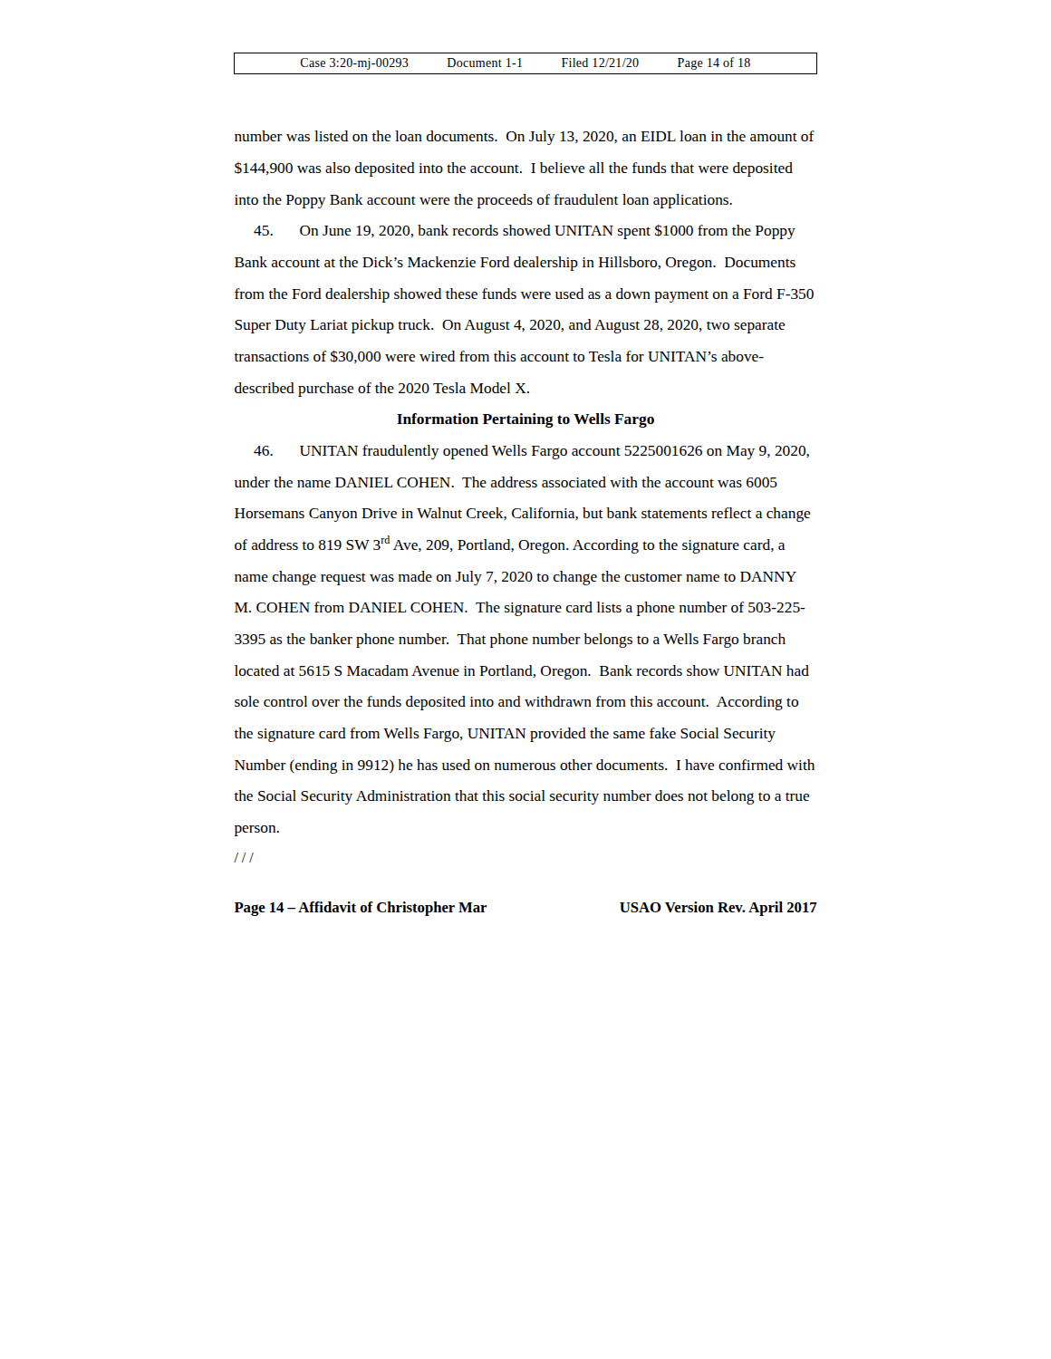Case 3:20-mj-00293 Document 1-1 Filed 12/21/20 Page 14 of 18
number was listed on the loan documents. On July 13, 2020, an EIDL loan in the amount of $144,900 was also deposited into the account. I believe all the funds that were deposited into the Poppy Bank account were the proceeds of fraudulent loan applications.
45. On June 19, 2020, bank records showed UNITAN spent $1000 from the Poppy Bank account at the Dick’s Mackenzie Ford dealership in Hillsboro, Oregon. Documents from the Ford dealership showed these funds were used as a down payment on a Ford F-350 Super Duty Lariat pickup truck. On August 4, 2020, and August 28, 2020, two separate transactions of $30,000 were wired from this account to Tesla for UNITAN’s above-described purchase of the 2020 Tesla Model X.
Information Pertaining to Wells Fargo
46. UNITAN fraudulently opened Wells Fargo account 5225001626 on May 9, 2020, under the name DANIEL COHEN. The address associated with the account was 6005 Horsemans Canyon Drive in Walnut Creek, California, but bank statements reflect a change of address to 819 SW 3rd Ave, 209, Portland, Oregon. According to the signature card, a name change request was made on July 7, 2020 to change the customer name to DANNY M. COHEN from DANIEL COHEN. The signature card lists a phone number of 503-225-3395 as the banker phone number. That phone number belongs to a Wells Fargo branch located at 5615 S Macadam Avenue in Portland, Oregon. Bank records show UNITAN had sole control over the funds deposited into and withdrawn from this account. According to the signature card from Wells Fargo, UNITAN provided the same fake Social Security Number (ending in 9912) he has used on numerous other documents. I have confirmed with the Social Security Administration that this social security number does not belong to a true person.
/ / /
Page 14 – Affidavit of Christopher Mar
USAO Version Rev. April 2017